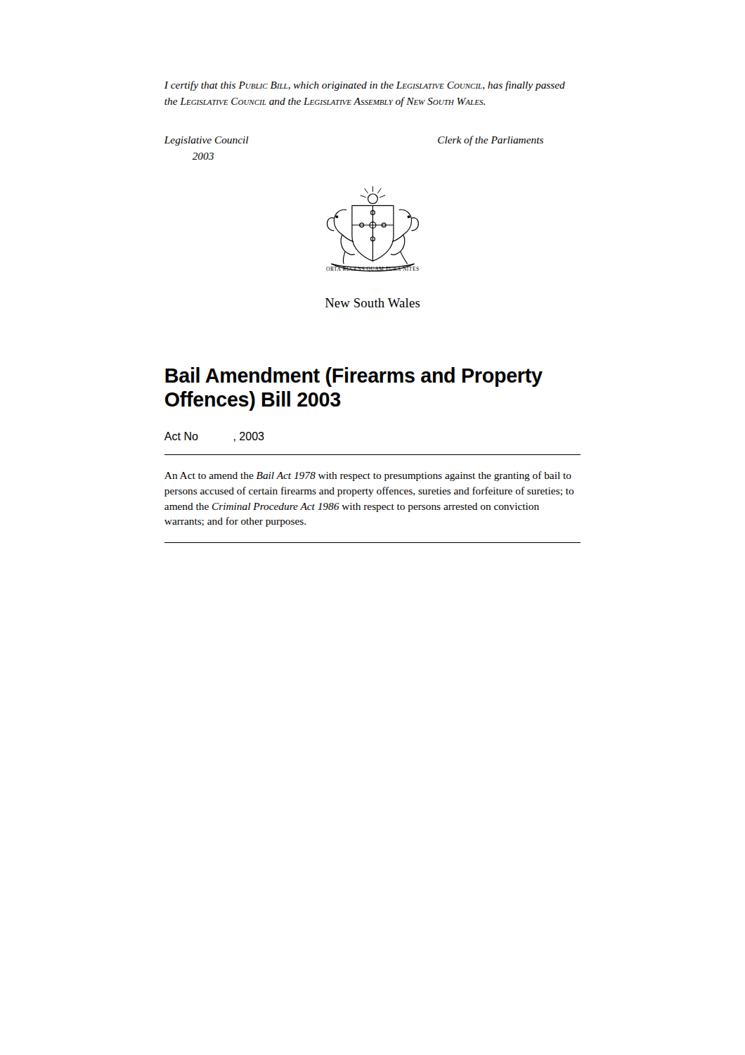I certify that this Public Bill, which originated in the Legislative Council, has finally passed the Legislative Council and the Legislative Assembly of New South Wales.
Legislative Council
Clerk of the Parliaments
2003
ORTA RECENS QUAM PURA NITES
New South Wales
Bail Amendment (Firearms and Property Offences) Bill 2003
Act No , 2003
An Act to amend the Bail Act 1978 with respect to presumptions against the granting of bail to persons accused of certain firearms and property offences, sureties and forfeiture of sureties; to amend the Criminal Procedure Act 1986 with respect to persons arrested on conviction warrants; and for other purposes.